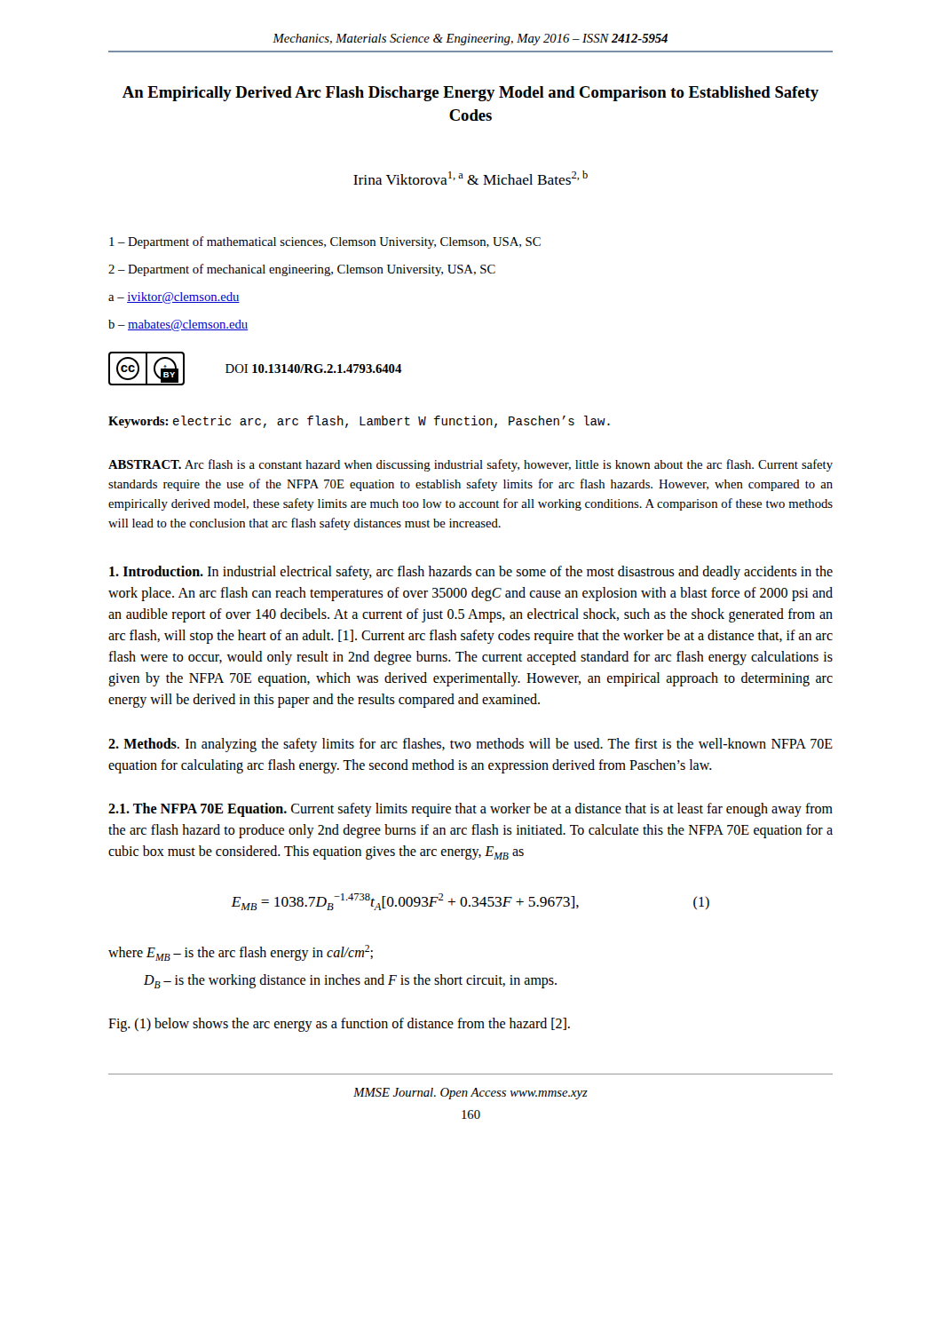Mechanics, Materials Science & Engineering, May 2016 – ISSN 2412-5954
An Empirically Derived Arc Flash Discharge Energy Model and Comparison to Established Safety Codes
Irina Viktorova1, a & Michael Bates2, b
1 – Department of mathematical sciences, Clemson University, Clemson, USA, SC
2 – Department of mechanical engineering, Clemson University, USA, SC
a – iviktor@clemson.edu
b – mabates@clemson.edu
cc ↑ BY DOI 10.13140/RG.2.1.4793.6404
Keywords: electric arc, arc flash, Lambert W function, Paschen’s law.
ABSTRACT. Arc flash is a constant hazard when discussing industrial safety, however, little is known about the arc flash. Current safety standards require the use of the NFPA 70E equation to establish safety limits for arc flash hazards. However, when compared to an empirically derived model, these safety limits are much too low to account for all working conditions. A comparison of these two methods will lead to the conclusion that arc flash safety distances must be increased.
1. Introduction. In industrial electrical safety, arc flash hazards can be some of the most disastrous and deadly accidents in the work place. An arc flash can reach temperatures of over 35000 degC and cause an explosion with a blast force of 2000 psi and an audible report of over 140 decibels. At a current of just 0.5 Amps, an electrical shock, such as the shock generated from an arc flash, will stop the heart of an adult. [1]. Current arc flash safety codes require that the worker be at a distance that, if an arc flash were to occur, would only result in 2nd degree burns. The current accepted standard for arc flash energy calculations is given by the NFPA 70E equation, which was derived experimentally. However, an empirical approach to determining arc energy will be derived in this paper and the results compared and examined.
2. Methods. In analyzing the safety limits for arc flashes, two methods will be used. The first is the well-known NFPA 70E equation for calculating arc flash energy. The second method is an expression derived from Paschen’s law.
2.1. The NFPA 70E Equation. Current safety limits require that a worker be at a distance that is at least far enough away from the arc flash hazard to produce only 2nd degree burns if an arc flash is initiated. To calculate this the NFPA 70E equation for a cubic box must be considered. This equation gives the arc energy, EMB as
EMB = 1038.7 DB−1.4738tA[0.0093 F2 + 0.3453 F + 5.9673], (1)
where EMB – is the arc flash energy in cal/cm2;
DB – is the working distance in inches and F is the short circuit, in amps.
Fig. (1) below shows the arc energy as a function of distance from the hazard [2].
MMSE Journal. Open Access www.mmse.xyz
160